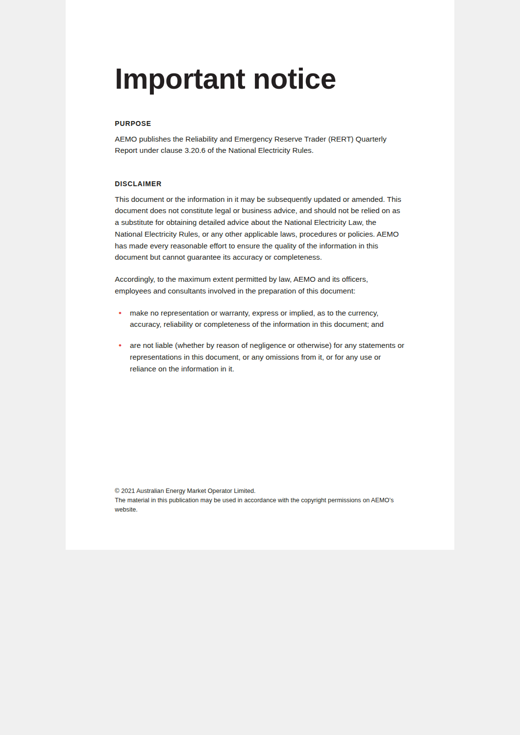Important notice
Purpose
AEMO publishes the Reliability and Emergency Reserve Trader (RERT) Quarterly Report under clause 3.20.6 of the National Electricity Rules.
Disclaimer
This document or the information in it may be subsequently updated or amended. This document does not constitute legal or business advice, and should not be relied on as a substitute for obtaining detailed advice about the National Electricity Law, the National Electricity Rules, or any other applicable laws, procedures or policies. AEMO has made every reasonable effort to ensure the quality of the information in this document but cannot guarantee its accuracy or completeness.
Accordingly, to the maximum extent permitted by law, AEMO and its officers, employees and consultants involved in the preparation of this document:
make no representation or warranty, express or implied, as to the currency, accuracy, reliability or completeness of the information in this document; and
are not liable (whether by reason of negligence or otherwise) for any statements or representations in this document, or any omissions from it, or for any use or reliance on the information in it.
© 2021 Australian Energy Market Operator Limited.
The material in this publication may be used in accordance with the copyright permissions on AEMO’s website.